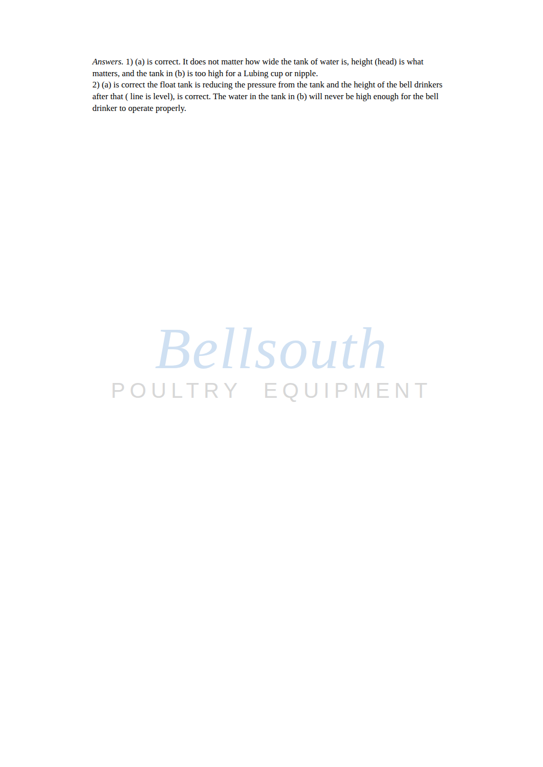Bellsouth
POULTRY EQUIPMENT
Answers. 1) (a) is correct. It does not matter how wide the tank of water is, height (head) is what matters, and the tank in (b) is too high for a Lubing cup or nipple.
2) (a) is correct the float tank is reducing the pressure from the tank and the height of the bell drinkers after that ( line is level), is correct. The water in the tank in (b) will never be high enough for the bell drinker to operate properly.